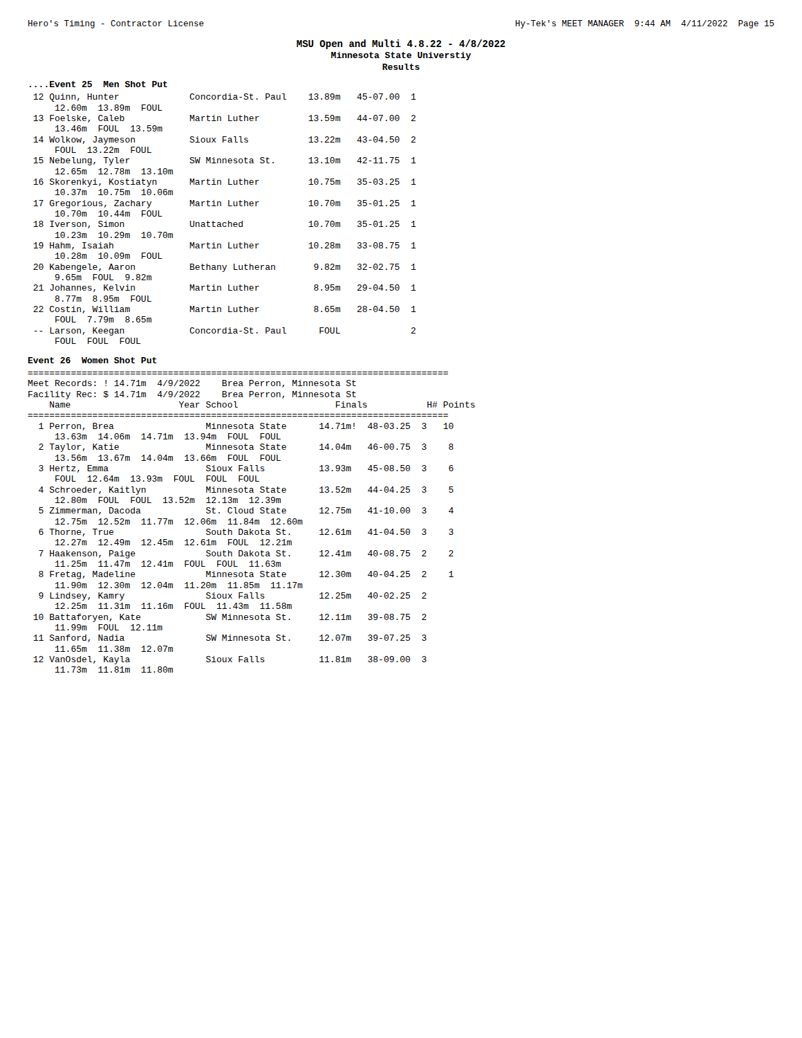Hero's Timing - Contractor License Hy-Tek's MEET MANAGER 9:44 AM 4/11/2022 Page 15
MSU Open and Multi 4.8.22 - 4/8/2022
Minnesota State Universtiy
Results
....Event 25 Men Shot Put
 12 Quinn, Hunter             Concordia-St. Paul    13.89m   45-07.00  1
     12.60m  13.89m  FOUL
 13 Foelske, Caleb            Martin Luther         13.59m   44-07.00  2
     13.46m  FOUL  13.59m
 14 Wolkow, Jaymeson          Sioux Falls           13.22m   43-04.50  2
     FOUL  13.22m  FOUL
 15 Nebelung, Tyler           SW Minnesota St.      13.10m   42-11.75  1
     12.65m  12.78m  13.10m
 16 Skorenkyi, Kostiatyn      Martin Luther         10.75m   35-03.25  1
     10.37m  10.75m  10.06m
 17 Gregorious, Zachary       Martin Luther         10.70m   35-01.25  1
     10.70m  10.44m  FOUL
 18 Iverson, Simon            Unattached            10.70m   35-01.25  1
     10.23m  10.29m  10.70m
 19 Hahm, Isaiah              Martin Luther         10.28m   33-08.75  1
     10.28m  10.09m  FOUL
 20 Kabengele, Aaron          Bethany Lutheran       9.82m   32-02.75  1
     9.65m  FOUL  9.82m
 21 Johannes, Kelvin          Martin Luther          8.95m   29-04.50  1
     8.77m  8.95m  FOUL
 22 Costin, William           Martin Luther          8.65m   28-04.50  1
     FOUL  7.79m  8.65m
 -- Larson, Keegan            Concordia-St. Paul      FOUL             2
     FOUL  FOUL  FOUL
Event 26 Women Shot Put
==============================================================================
Meet Records: ! 14.71m  4/9/2022    Brea Perron, Minnesota St
Facility Rec: $ 14.71m  4/9/2022    Brea Perron, Minnesota St
    Name                    Year School                  Finals           H# Points
==============================================================================
  1 Perron, Brea                 Minnesota State      14.71m!  48-03.25  3   10
     13.63m  14.06m  14.71m  13.94m  FOUL  FOUL
  2 Taylor, Katie                Minnesota State      14.04m   46-00.75  3    8
     13.56m  13.67m  14.04m  13.66m  FOUL  FOUL
  3 Hertz, Emma                  Sioux Falls          13.93m   45-08.50  3    6
     FOUL  12.64m  13.93m  FOUL  FOUL  FOUL
  4 Schroeder, Kaitlyn           Minnesota State      13.52m   44-04.25  3    5
     12.80m  FOUL  FOUL  13.52m  12.13m  12.39m
  5 Zimmerman, Dacoda            St. Cloud State      12.75m   41-10.00  3    4
     12.75m  12.52m  11.77m  12.06m  11.84m  12.60m
  6 Thorne, True                 South Dakota St.     12.61m   41-04.50  3    3
     12.27m  12.49m  12.45m  12.61m  FOUL  12.21m
  7 Haakenson, Paige             South Dakota St.     12.41m   40-08.75  2    2
     11.25m  11.47m  12.41m  FOUL  FOUL  11.63m
  8 Fretag, Madeline             Minnesota State      12.30m   40-04.25  2    1
     11.90m  12.30m  12.04m  11.20m  11.85m  11.17m
  9 Lindsey, Kamry               Sioux Falls          12.25m   40-02.25  2
     12.25m  11.31m  11.16m  FOUL  11.43m  11.58m
 10 Battaforyen, Kate            SW Minnesota St.     12.11m   39-08.75  2
     11.99m  FOUL  12.11m
 11 Sanford, Nadia               SW Minnesota St.     12.07m   39-07.25  3
     11.65m  11.38m  12.07m
 12 VanOsdel, Kayla              Sioux Falls          11.81m   38-09.00  3
     11.73m  11.81m  11.80m